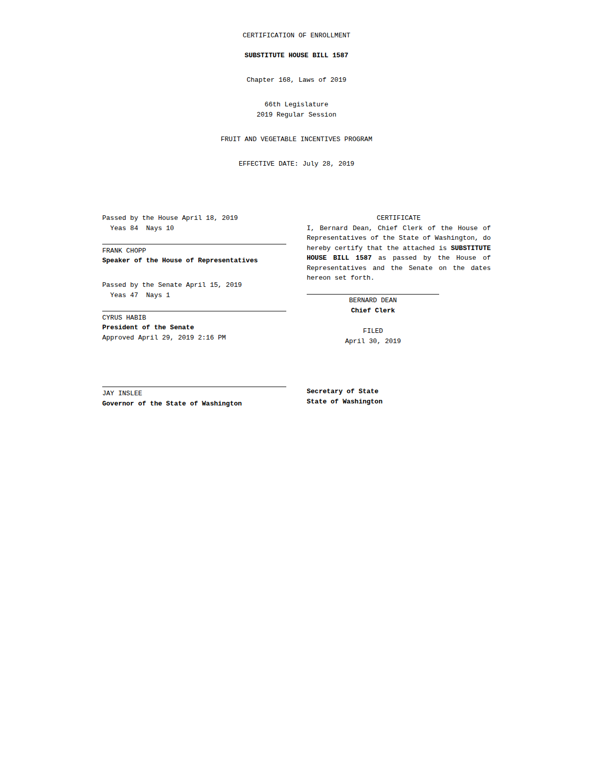CERTIFICATION OF ENROLLMENT
SUBSTITUTE HOUSE BILL 1587
Chapter 168, Laws of 2019
66th Legislature
2019 Regular Session
FRUIT AND VEGETABLE INCENTIVES PROGRAM
EFFECTIVE DATE: July 28, 2019
Passed by the House April 18, 2019
Yeas 84 Nays 10
FRANK CHOPP
Speaker of the House of Representatives
Passed by the Senate April 15, 2019
Yeas 47 Nays 1
CYRUS HABIB
President of the Senate
Approved April 29, 2019 2:16 PM
CERTIFICATE
I, Bernard Dean, Chief Clerk of the House of Representatives of the State of Washington, do hereby certify that the attached is SUBSTITUTE HOUSE BILL 1587 as passed by the House of Representatives and the Senate on the dates hereon set forth.
BERNARD DEAN
Chief Clerk
FILED
April 30, 2019
JAY INSLEE
Governor of the State of Washington
Secretary of State
State of Washington